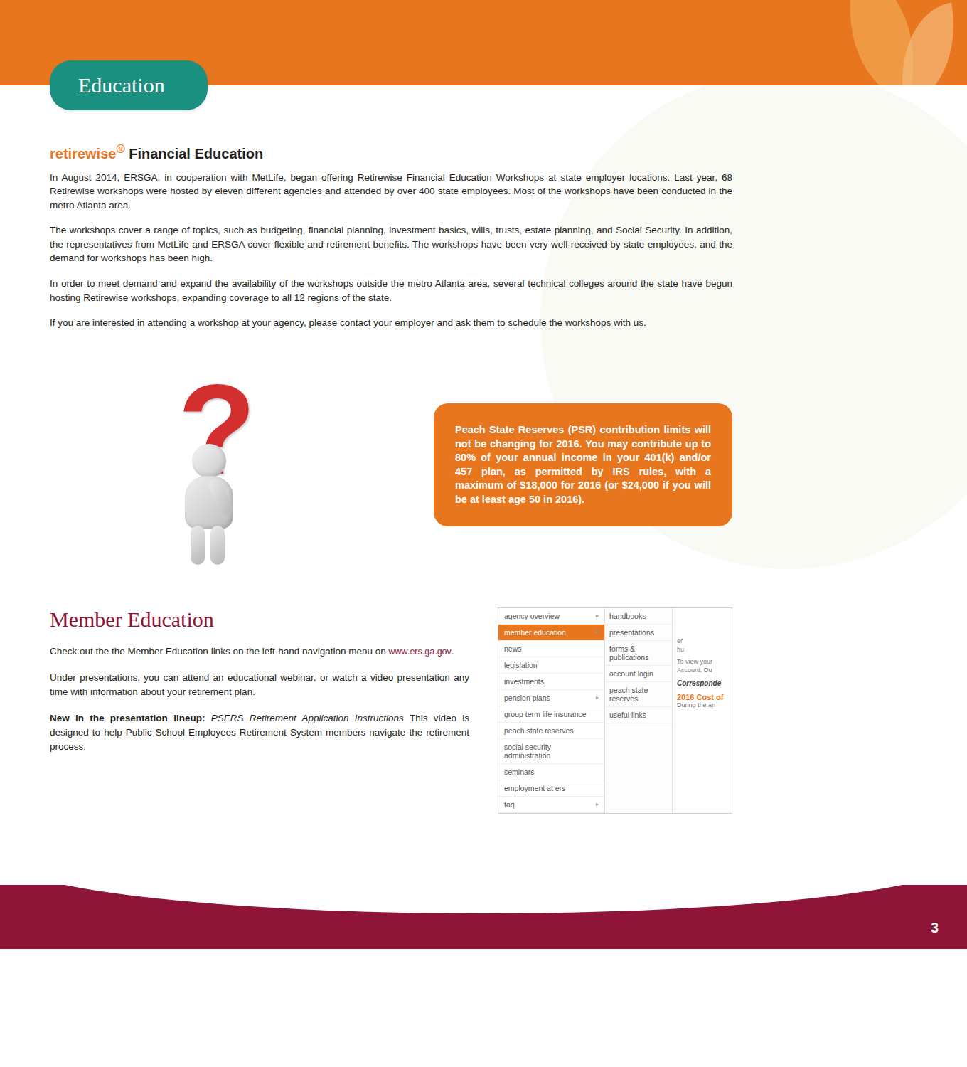Education
retirewise® Financial Education
In August 2014, ERSGA, in cooperation with MetLife, began offering Retirewise Financial Education Workshops at state employer locations. Last year, 68 Retirewise workshops were hosted by eleven different agencies and attended by over 400 state employees. Most of the workshops have been conducted in the metro Atlanta area.
The workshops cover a range of topics, such as budgeting, financial planning, investment basics, wills, trusts, estate planning, and Social Security. In addition, the representatives from MetLife and ERSGA cover flexible and retirement benefits. The workshops have been very well-received by state employees, and the demand for workshops has been high.
In order to meet demand and expand the availability of the workshops outside the metro Atlanta area, several technical colleges around the state have begun hosting Retirewise workshops, expanding coverage to all 12 regions of the state.
If you are interested in attending a workshop at your agency, please contact your employer and ask them to schedule the workshops with us.
?
Peach State Reserves (PSR) contribution limits will not be changing for 2016. You may contribute up to 80% of your annual income in your 401(k) and/or 457 plan, as permitted by IRS rules, with a maximum of $18,000 for 2016 (or $24,000 if you will be at least age 50 in 2016).
Member Education
Check out the the Member Education links on the left-hand navigation menu on www.ers.ga.gov.
Under presentations, you can attend an educational webinar, or watch a video presentation any time with information about your retirement plan.
New in the presentation lineup: PSERS Retirement Application Instructions This video is designed to help Public School Employees Retirement System members navigate the retirement process.
agency overview ▸
member education ▸
news
legislation
investments
pension plans ▸
group term life insurance
peach state reserves
social security administration
seminars
employment at ers
faq ▸
handbooks
presentations
forms & publications
account login
peach state reserves
useful links
er
hu
To view your
Account. Ou
Corresponde
2016 Cost of
During the an
3